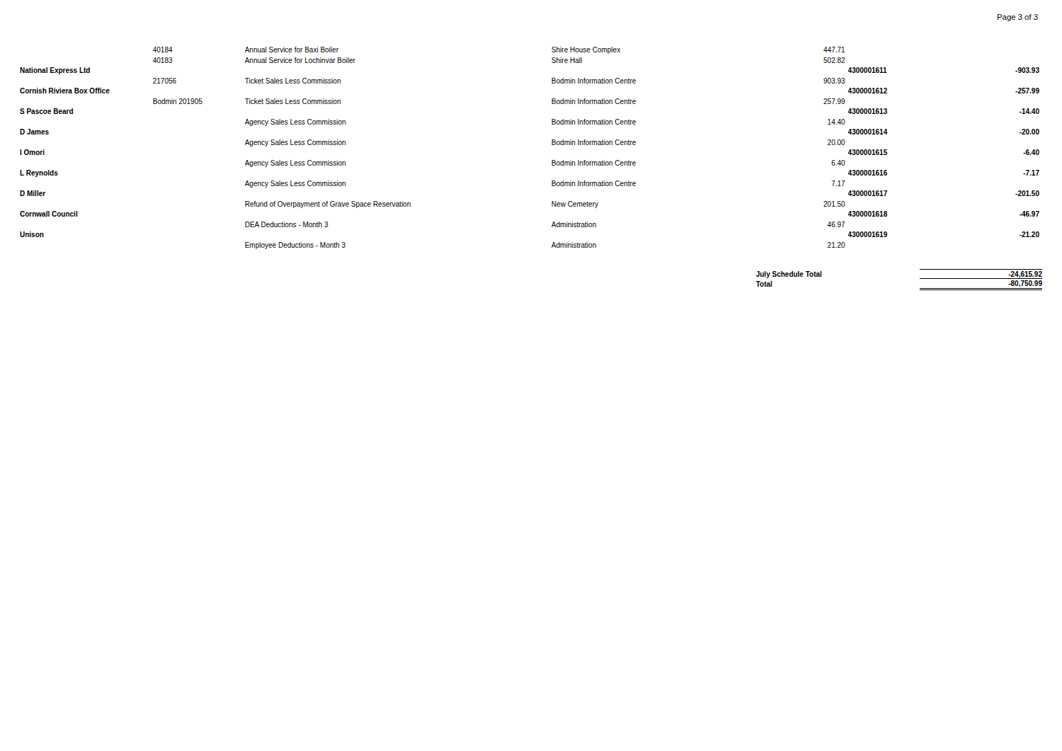Page 3 of 3
| | 40184 | Annual Service for Baxi Boiler | Shire House Complex | 447.71 | | |
| | 40183 | Annual Service for Lochinvar Boiler | Shire Hall | 502.82 | | |
| National Express Ltd | | | | | 4300001611 | -903.93 |
| | 217056 | Ticket Sales Less Commission | Bodmin Information Centre | 903.93 | | |
| Cornish Riviera Box Office | | | | | 4300001612 | -257.99 |
| | Bodmin 201905 | Ticket Sales Less Commission | Bodmin Information Centre | 257.99 | | |
| S Pascoe Beard | | | | | 4300001613 | -14.40 |
| | | Agency Sales Less Commission | Bodmin Information Centre | 14.40 | | |
| D James | | | | | 4300001614 | -20.00 |
| | | Agency Sales Less Commission | Bodmin Information Centre | 20.00 | | |
| I Omori | | | | | 4300001615 | -6.40 |
| | | Agency Sales Less Commission | Bodmin Information Centre | 6.40 | | |
| L Reynolds | | | | | 4300001616 | -7.17 |
| | | Agency Sales Less Commission | Bodmin Information Centre | 7.17 | | |
| D Miller | | | | | 4300001617 | -201.50 |
| | | Refund of Overpayment of Grave Space Reservation | New Cemetery | 201.50 | | |
| Cornwall Council | | | | | 4300001618 | -46.97 |
| | | DEA Deductions - Month 3 | Administration | 46.97 | | |
| Unison | | | | | 4300001619 | -21.20 |
| | | Employee Deductions - Month 3 | Administration | 21.20 | | |
| | July Schedule Total | -24,615.92 |
| | Total | -80,750.99 |